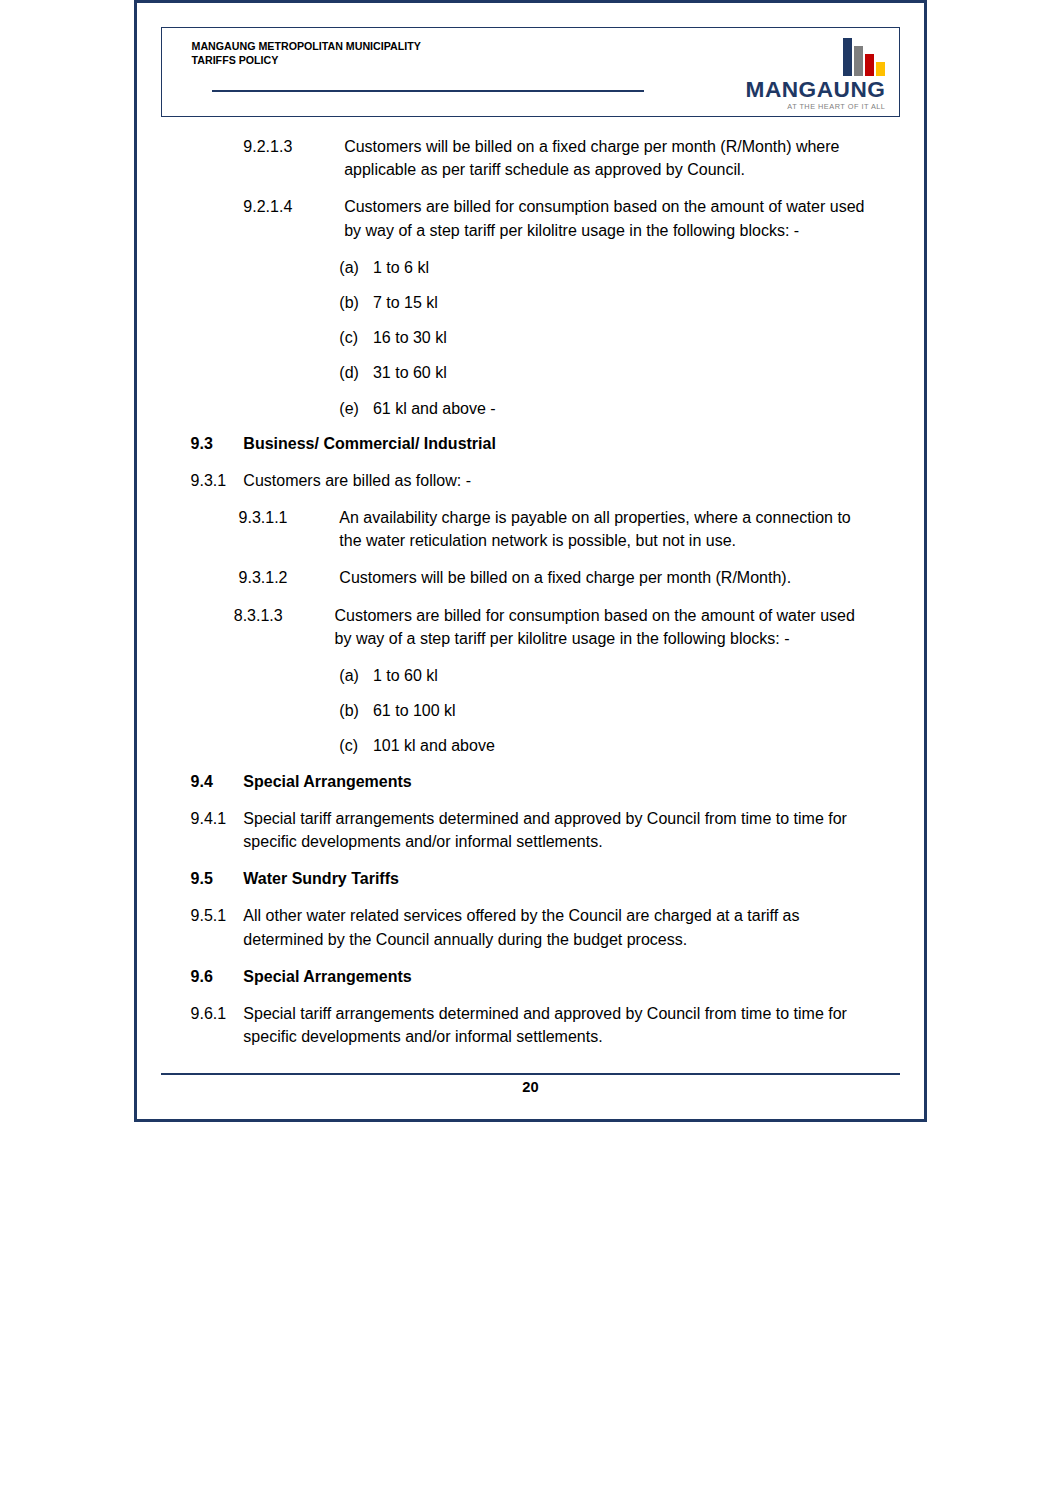MANGAUNG METROPOLITAN MUNICIPALITY
TARIFFS POLICY
MANGAUNG
AT THE HEART OF IT ALL
9.2.1.3
Customers will be billed on a fixed charge per month (R/Month) where applicable as per tariff schedule as approved by Council.
9.2.1.4
Customers are billed for consumption based on the amount of water used by way of a step tariff per kilolitre usage in the following blocks: -
(a)
1 to 6 kl
(b)
7 to 15 kl
(c)
16 to 30 kl
(d)
31 to 60 kl
(e)
61 kl and above -
9.3
Business/ Commercial/ Industrial
9.3.1
Customers are billed as follow: -
9.3.1.1
An availability charge is payable on all properties, where a connection to the water reticulation network is possible, but not in use.
9.3.1.2
Customers will be billed on a fixed charge per month (R/Month).
8.3.1.3
Customers are billed for consumption based on the amount of water used by way of a step tariff per kilolitre usage in the following blocks: -
(a)
1 to 60 kl
(b)
61 to 100 kl
(c)
101 kl and above
9.4
Special Arrangements
9.4.1
Special tariff arrangements determined and approved by Council from time to time for specific developments and/or informal settlements.
9.5
Water Sundry Tariffs
9.5.1
All other water related services offered by the Council are charged at a tariff as determined by the Council annually during the budget process.
9.6
Special Arrangements
9.6.1
Special tariff arrangements determined and approved by Council from time to time for specific developments and/or informal settlements.
20